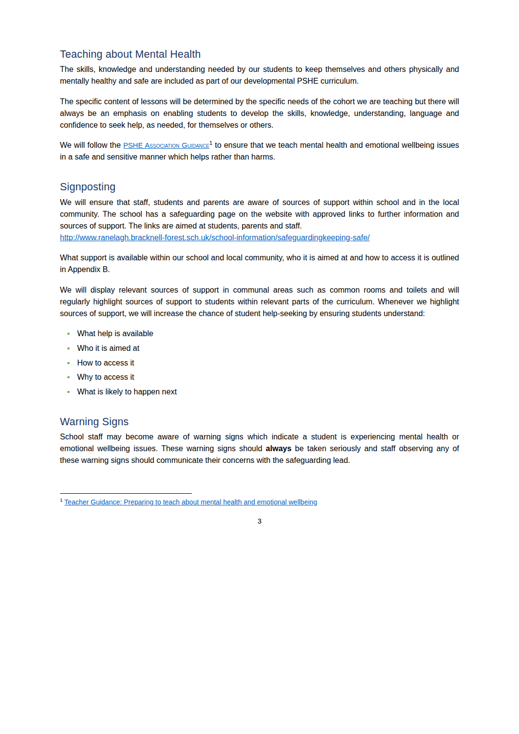Teaching about Mental Health
The skills, knowledge and understanding needed by our students to keep themselves and others physically and mentally healthy and safe are included as part of our developmental PSHE curriculum.
The specific content of lessons will be determined by the specific needs of the cohort we are teaching but there will always be an emphasis on enabling students to develop the skills, knowledge, understanding, language and confidence to seek help, as needed, for themselves or others.
We will follow the PSHE Association Guidance 1 to ensure that we teach mental health and emotional wellbeing issues in a safe and sensitive manner which helps rather than harms.
Signposting
We will ensure that staff, students and parents are aware of sources of support within school and in the local community. The school has a safeguarding page on the website with approved links to further information and sources of support. The links are aimed at students, parents and staff.
http://www.ranelagh.bracknell-forest.sch.uk/school-information/safeguardingkeeping-safe/
What support is available within our school and local community, who it is aimed at and how to access it is outlined in Appendix B.
We will display relevant sources of support in communal areas such as common rooms and toilets and will regularly highlight sources of support to students within relevant parts of the curriculum. Whenever we highlight sources of support, we will increase the chance of student help-seeking by ensuring students understand:
What help is available
Who it is aimed at
How to access it
Why to access it
What is likely to happen next
Warning Signs
School staff may become aware of warning signs which indicate a student is experiencing mental health or emotional wellbeing issues. These warning signs should always be taken seriously and staff observing any of these warning signs should communicate their concerns with the safeguarding lead.
1 Teacher Guidance: Preparing to teach about mental health and emotional wellbeing
3